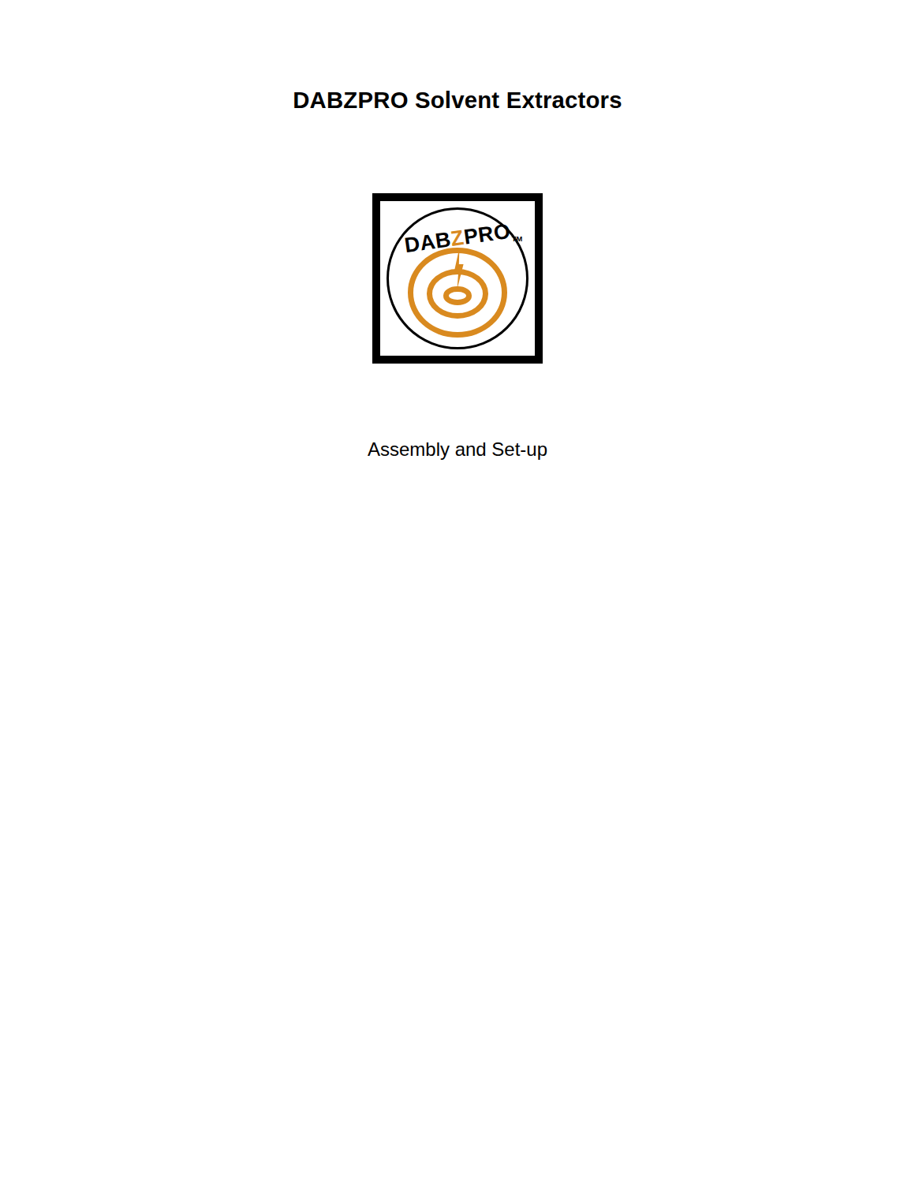DABZPRO Solvent Extractors
DAB ZPRO
TM
Assembly and Set-up